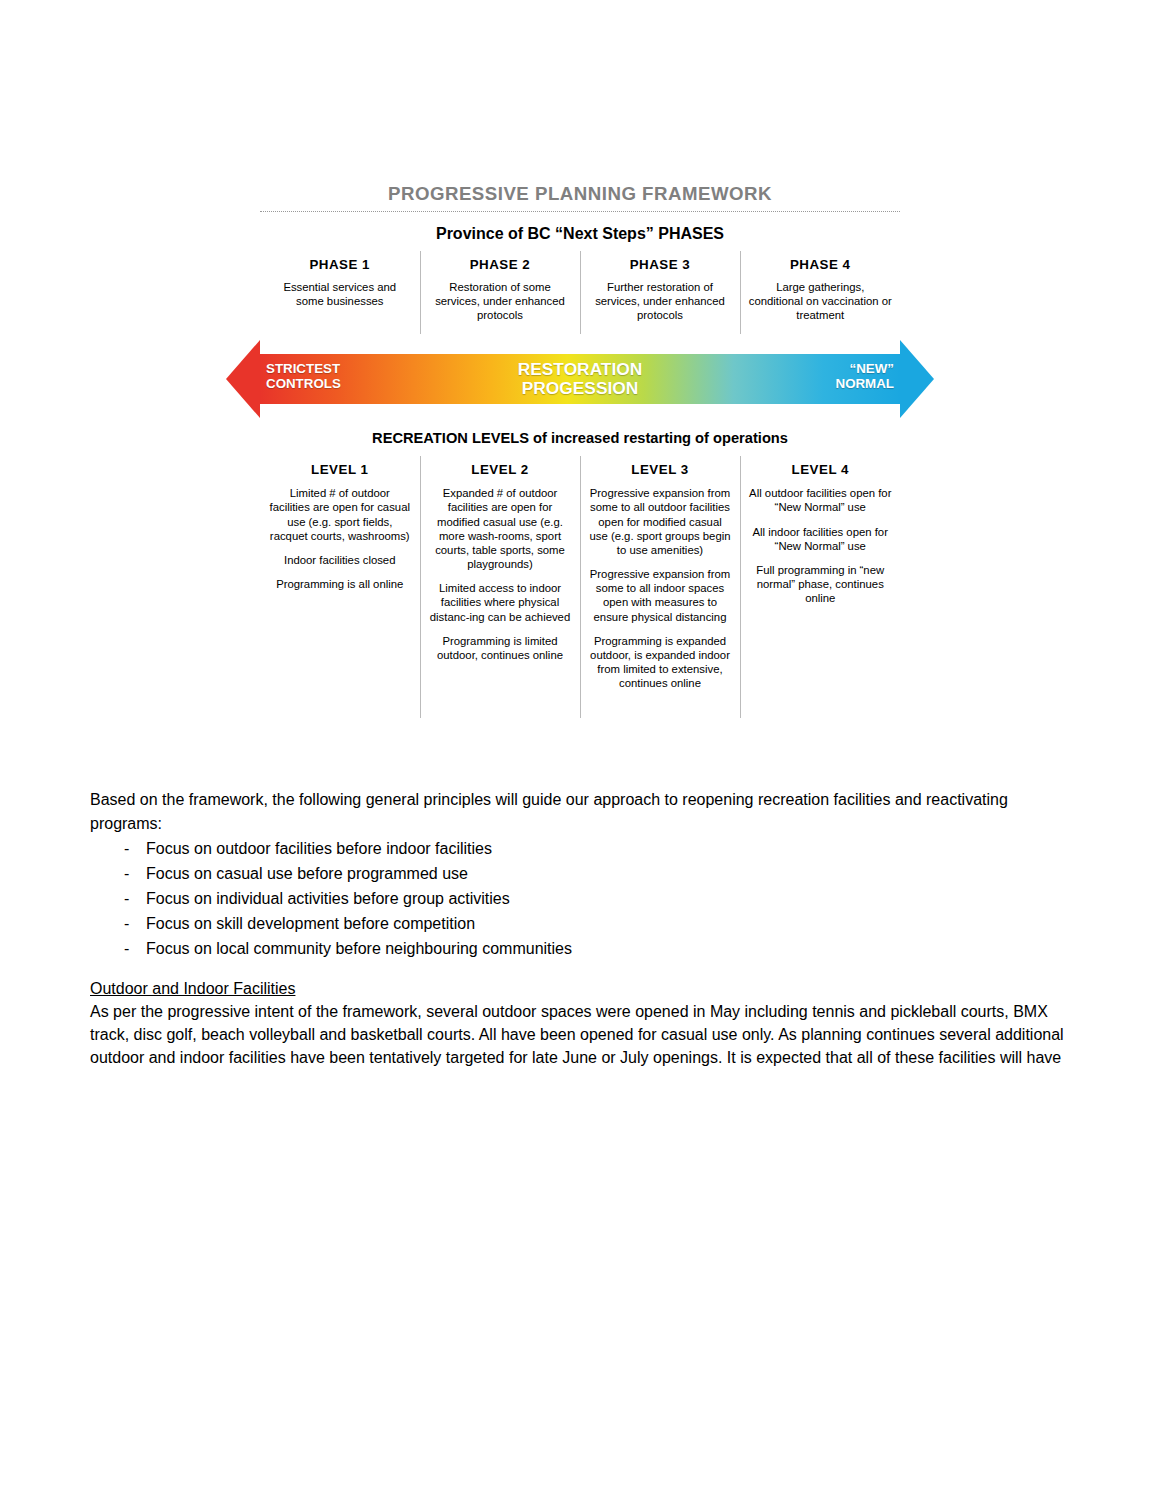PROGRESSIVE PLANNING FRAMEWORK
Province of BC “Next Steps” PHASES
| PHASE 1 Essential services and some businesses | PHASE 2 Restoration of some services, under enhanced protocols | PHASE 3 Further restoration of services, under enhanced protocols | PHASE 4 Large gatherings, conditional on vaccination or treatment |
STRICTEST
CONTROLS
RESTORATION
PROGESSION
“NEW”
NORMAL
RECREATION LEVELS of increased restarting of operations
| LEVEL 1 Limited # of outdoor facilities are open for casual use (e.g. sport fields, racquet courts, washrooms) Indoor facilities closed Programming is all online | LEVEL 2 Expanded # of outdoor facilities are open for modified casual use (e.g. more wash-rooms, sport courts, table sports, some playgrounds) Limited access to indoor facilities where physical distanc-ing can be achieved Programming is limited outdoor, continues online | LEVEL 3 Progressive expansion from some to all outdoor facilities open for modified casual use (e.g. sport groups begin to use amenities) Progressive expansion from some to all indoor spaces open with measures to ensure physical distancing Programming is expanded outdoor, is expanded indoor from limited to extensive, continues online | LEVEL 4 All outdoor facilities open for “New Normal” use All indoor facilities open for “New Normal” use Full programming in “new normal” phase, continues online |
Based on the framework, the following general principles will guide our approach to reopening recreation facilities and reactivating programs:
Focus on outdoor facilities before indoor facilities
Focus on casual use before programmed use
Focus on individual activities before group activities
Focus on skill development before competition
Focus on local community before neighbouring communities
Outdoor and Indoor Facilities
As per the progressive intent of the framework, several outdoor spaces were opened in May including tennis and pickleball courts, BMX track, disc golf, beach volleyball and basketball courts. All have been opened for casual use only. As planning continues several additional outdoor and indoor facilities have been tentatively targeted for late June or July openings. It is expected that all of these facilities will have